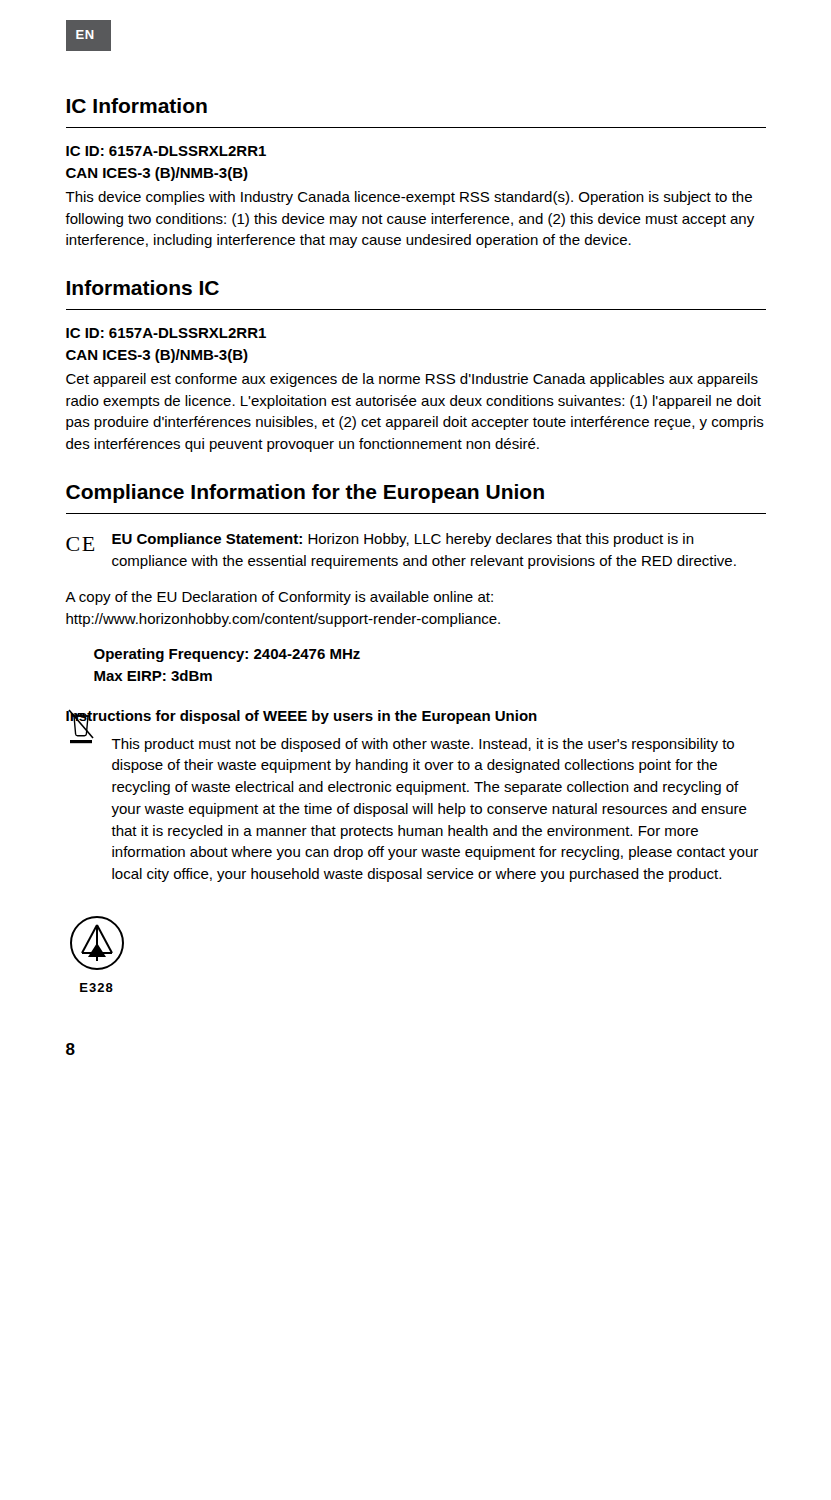EN
IC Information
IC ID: 6157A-DLSSRXL2RR1 CAN ICES-3 (B)/NMB-3(B)
This device complies with Industry Canada licence-exempt RSS standard(s). Operation is subject to the following two conditions: (1) this device may not cause interference, and (2) this device must accept any interference, including interference that may cause undesired operation of the device.
Informations IC
IC ID: 6157A-DLSSRXL2RR1 CAN ICES-3 (B)/NMB-3(B)
Cet appareil est conforme aux exigences de la norme RSS d'Industrie Canada applicables aux appareils radio exempts de licence. L'exploitation est autorisée aux deux conditions suivantes: (1) l'appareil ne doit pas produire d'interférences nuisibles, et (2) cet appareil doit accepter toute interférence reçue, y compris des interférences qui peuvent provoquer un fonctionnement non désiré.
Compliance Information for the European Union
C E EU Compliance Statement: Horizon Hobby, LLC hereby declares that this product is in compliance with the essential requirements and other relevant provisions of the RED directive.
A copy of the EU Declaration of Conformity is available online at:
http://www.horizonhobby.com/content/support-render-compliance.
Operating Frequency: 2404-2476 MHz Max EIRP: 3dBm
Instructions for disposal of WEEE by users in the European Union
This product must not be disposed of with other waste. Instead, it is the user's responsibility to dispose of their waste equipment by handing it over to a designated collections point for the recycling of waste electrical and electronic equipment. The separate collection and recycling of your waste equipment at the time of disposal will help to conserve natural resources and ensure that it is recycled in a manner that protects human health and the environment. For more information about where you can drop off your waste equipment for recycling, please contact your local city office, your household waste disposal service or where you purchased the product.
E328
8